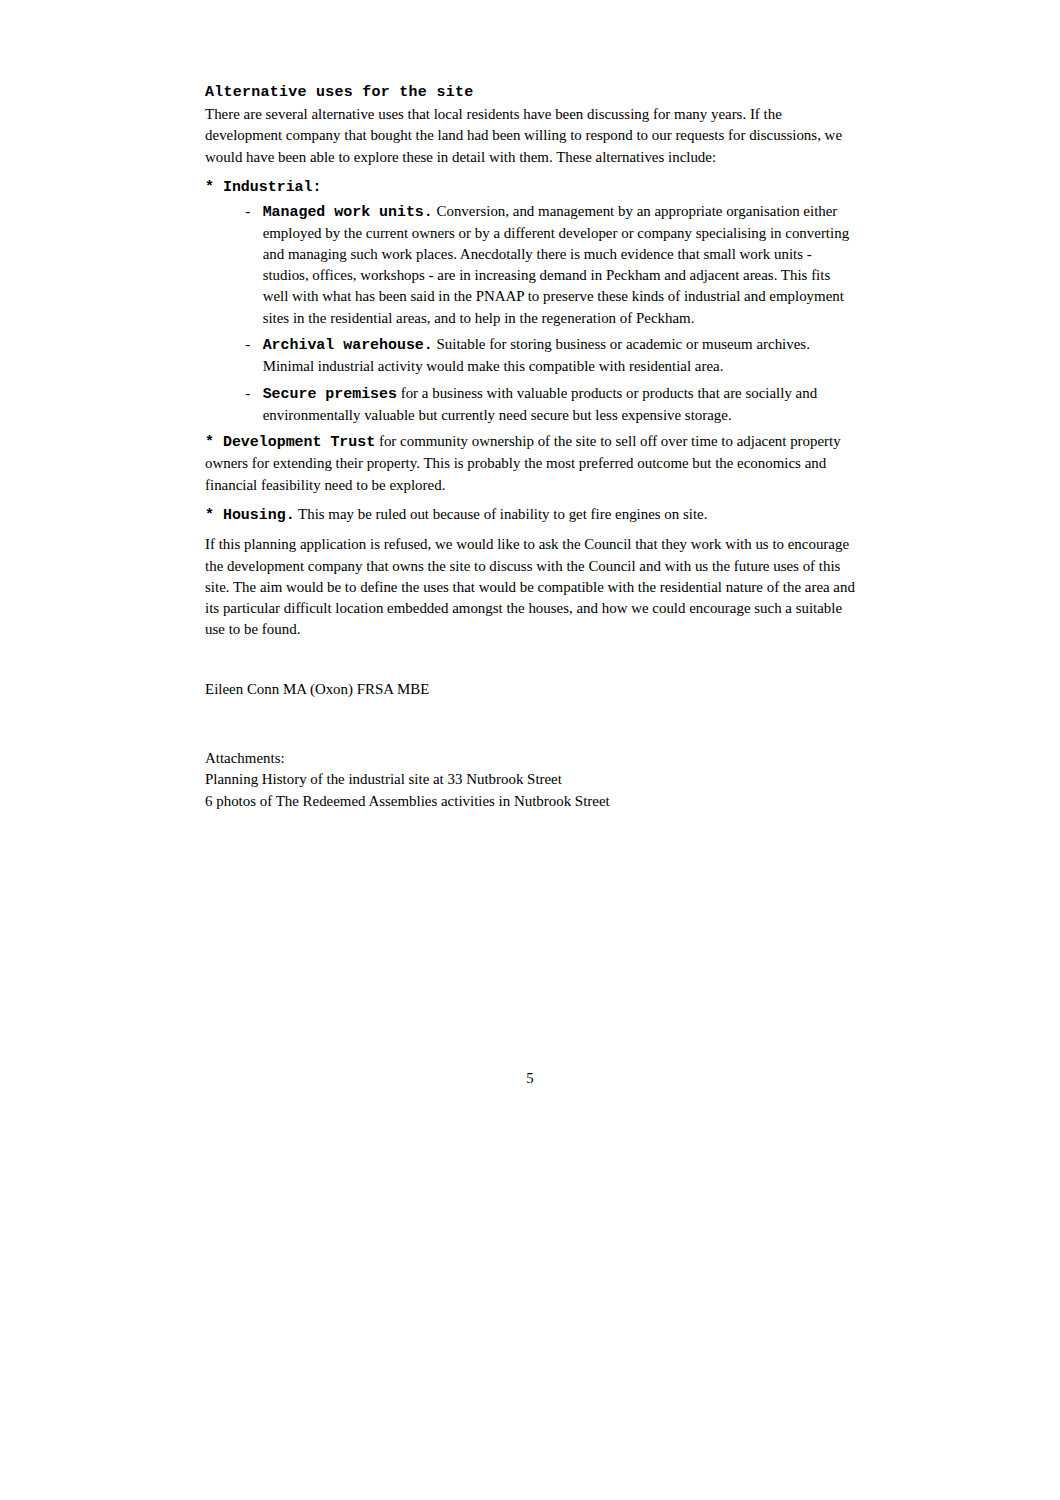Alternative uses for the site
There are several alternative uses that local residents have been discussing for many years. If the development company that bought the land had been willing to respond to our requests for discussions, we would have been able to explore these in detail with them. These alternatives include:
* Industrial:
Managed work units. Conversion, and management by an appropriate organisation either employed by the current owners or by a different developer or company specialising in converting and managing such work places. Anecdotally there is much evidence that small work units - studios, offices, workshops - are in increasing demand in Peckham and adjacent areas. This fits well with what has been said in the PNAAP to preserve these kinds of industrial and employment sites in the residential areas, and to help in the regeneration of Peckham.
Archival warehouse. Suitable for storing business or academic or museum archives. Minimal industrial activity would make this compatible with residential area.
Secure premises for a business with valuable products or products that are socially and environmentally valuable but currently need secure but less expensive storage.
* Development Trust for community ownership of the site to sell off over time to adjacent property owners for extending their property. This is probably the most preferred outcome but the economics and financial feasibility need to be explored.
* Housing. This may be ruled out because of inability to get fire engines on site.
If this planning application is refused, we would like to ask the Council that they work with us to encourage the development company that owns the site to discuss with the Council and with us the future uses of this site. The aim would be to define the uses that would be compatible with the residential nature of the area and its particular difficult location embedded amongst the houses, and how we could encourage such a suitable use to be found.
Eileen Conn MA (Oxon) FRSA MBE
Attachments:
Planning History of the industrial site at 33 Nutbrook Street
6 photos of The Redeemed Assemblies activities in Nutbrook Street
5